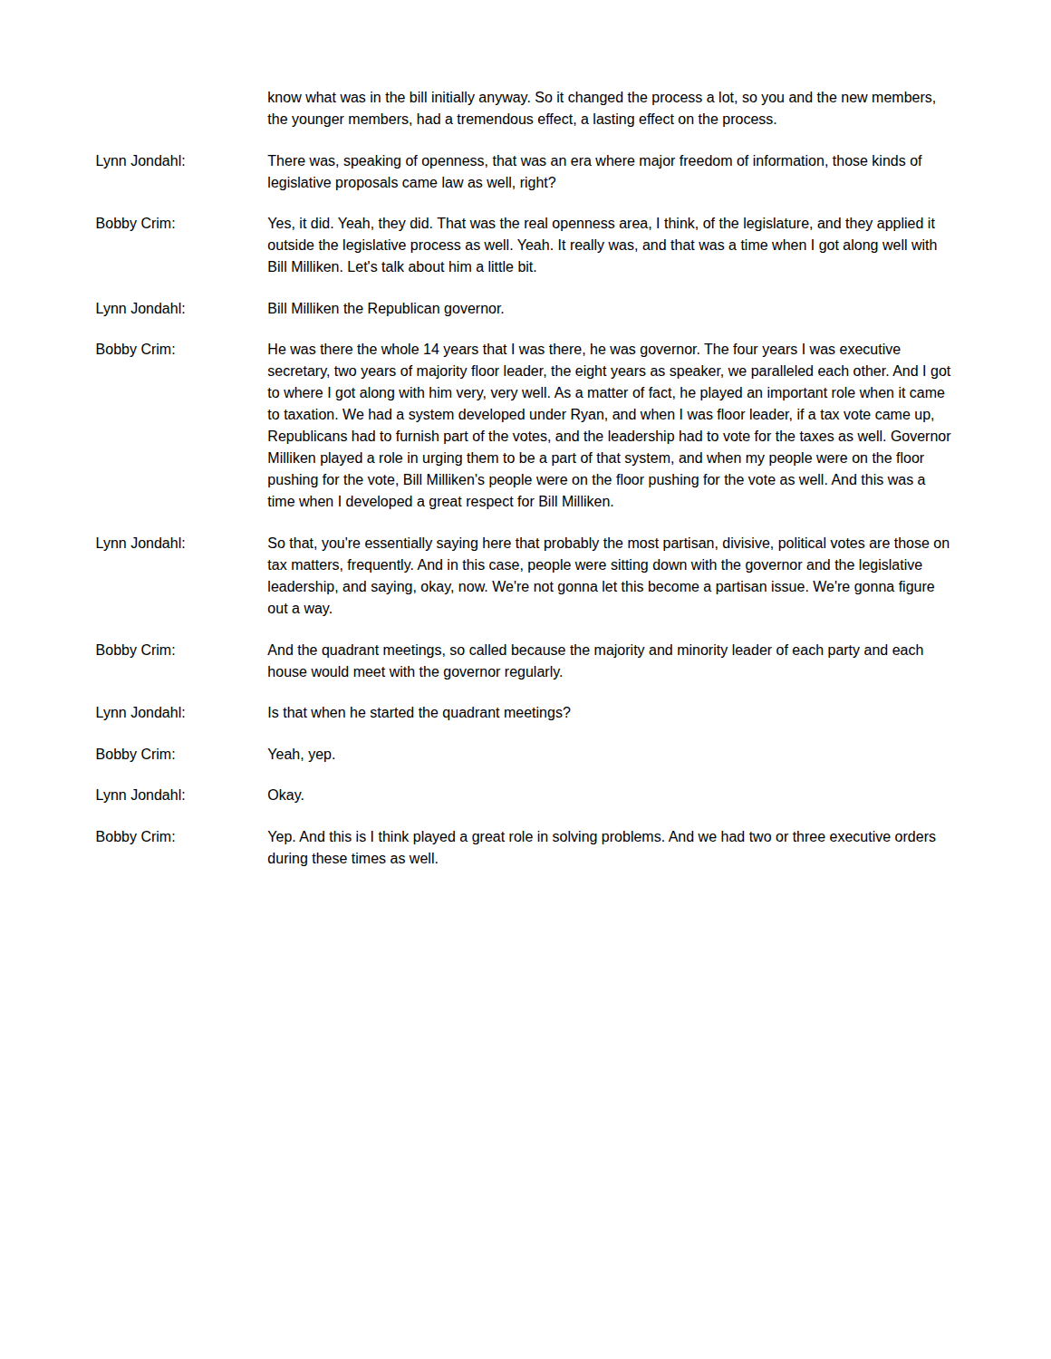know what was in the bill initially anyway. So it changed the process a lot, so you and the new members, the younger members, had a tremendous effect, a lasting effect on the process.
Lynn Jondahl:
There was, speaking of openness, that was an era where major freedom of information, those kinds of legislative proposals came law as well, right?
Bobby Crim:
Yes, it did. Yeah, they did. That was the real openness area, I think, of the legislature, and they applied it outside the legislative process as well. Yeah. It really was, and that was a time when I got along well with Bill Milliken. Let's talk about him a little bit.
Lynn Jondahl:
Bill Milliken the Republican governor.
Bobby Crim:
He was there the whole 14 years that I was there, he was governor. The four years I was executive secretary, two years of majority floor leader, the eight years as speaker, we paralleled each other. And I got to where I got along with him very, very well. As a matter of fact, he played an important role when it came to taxation. We had a system developed under Ryan, and when I was floor leader, if a tax vote came up, Republicans had to furnish part of the votes, and the leadership had to vote for the taxes as well. Governor Milliken played a role in urging them to be a part of that system, and when my people were on the floor pushing for the vote, Bill Milliken's people were on the floor pushing for the vote as well. And this was a time when I developed a great respect for Bill Milliken.
Lynn Jondahl:
So that, you're essentially saying here that probably the most partisan, divisive, political votes are those on tax matters, frequently. And in this case, people were sitting down with the governor and the legislative leadership, and saying, okay, now. We're not gonna let this become a partisan issue. We're gonna figure out a way.
Bobby Crim:
And the quadrant meetings, so called because the majority and minority leader of each party and each house would meet with the governor regularly.
Lynn Jondahl:
Is that when he started the quadrant meetings?
Bobby Crim:
Yeah, yep.
Lynn Jondahl:
Okay.
Bobby Crim:
Yep. And this is I think played a great role in solving problems. And we had two or three executive orders during these times as well.